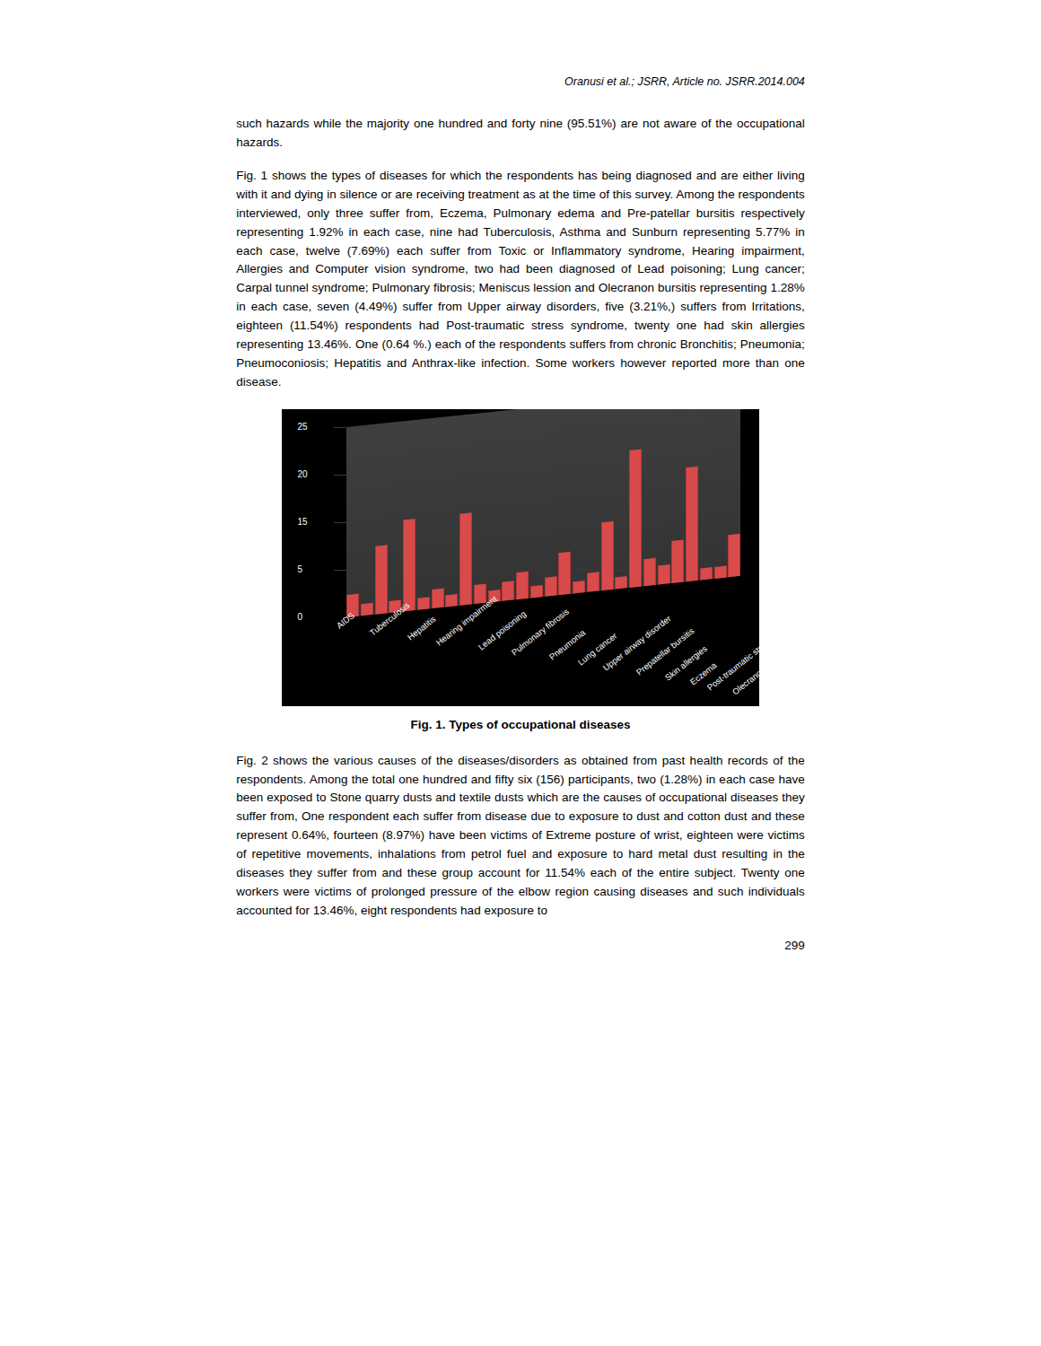Oranusi et al.; JSRR, Article no. JSRR.2014.004
such hazards while the majority one hundred and forty nine (95.51%) are not aware of the occupational hazards.
Fig. 1 shows the types of diseases for which the respondents has being diagnosed and are either living with it and dying in silence or are receiving treatment as at the time of this survey. Among the respondents interviewed, only three suffer from, Eczema, Pulmonary edema and Pre-patellar bursitis respectively representing 1.92% in each case, nine had Tuberculosis, Asthma and Sunburn representing 5.77% in each case, twelve (7.69%) each suffer from Toxic or Inflammatory syndrome, Hearing impairment, Allergies and Computer vision syndrome, two had been diagnosed of Lead poisoning; Lung cancer; Carpal tunnel syndrome; Pulmonary fibrosis; Meniscus lession and Olecranon bursitis representing 1.28% in each case, seven (4.49%) suffer from Upper airway disorders, five (3.21%,) suffers from Irritations, eighteen (11.54%) respondents had Post-traumatic stress syndrome, twenty one had skin allergies representing 13.46%. One (0.64 %.) each of the respondents suffers from chronic Bronchitis; Pneumonia; Pneumoconiosis; Hepatitis and Anthrax-like infection. Some workers however reported more than one disease.
25
20
15
5
0
AIDS
Tuberculosis
Hepatitis
Hearing impairment
Lead poisoning
Pulmonary fibrosis
Pneumonia
Lung cancer
Upper airway disorder
Prepatellar bursitis
Skin allergies
Eczema
Post-traumatic stress syndrome
Olecranon bursitis
Fig. 1. Types of occupational diseases
Fig. 2 shows the various causes of the diseases/disorders as obtained from past health records of the respondents. Among the total one hundred and fifty six (156) participants, two (1.28%) in each case have been exposed to Stone quarry dusts and textile dusts which are the causes of occupational diseases they suffer from, One respondent each suffer from disease due to exposure to dust and cotton dust and these represent 0.64%, fourteen (8.97%) have been victims of Extreme posture of wrist, eighteen were victims of repetitive movements, inhalations from petrol fuel and exposure to hard metal dust resulting in the diseases they suffer from and these group account for 11.54% each of the entire subject. Twenty one workers were victims of prolonged pressure of the elbow region causing diseases and such individuals accounted for 13.46%, eight respondents had exposure to
299